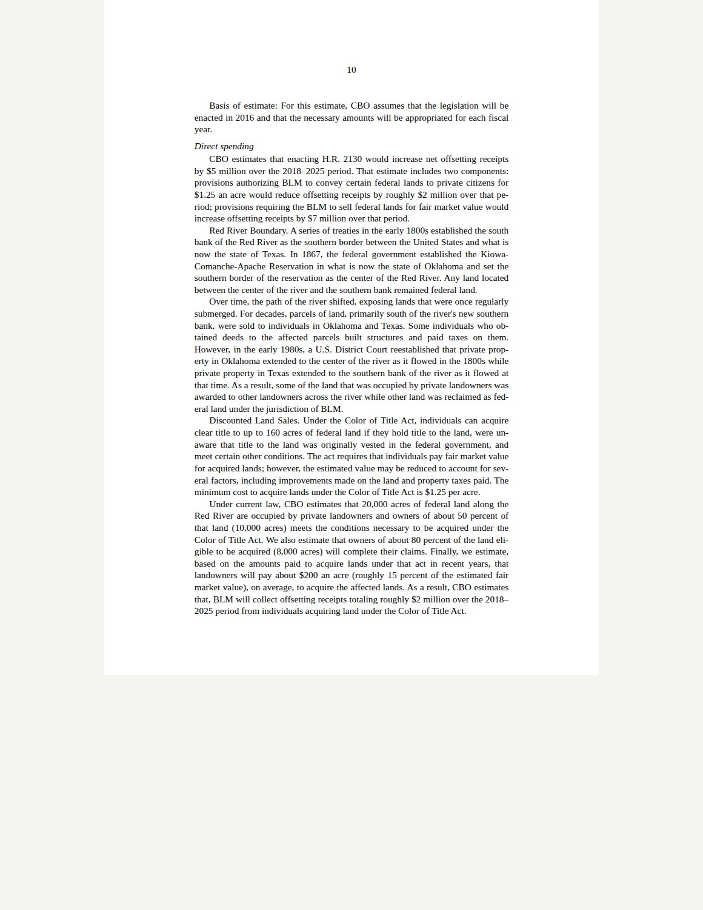10
Basis of estimate: For this estimate, CBO assumes that the legislation will be enacted in 2016 and that the necessary amounts will be appropriated for each fiscal year.
Direct spending
CBO estimates that enacting H.R. 2130 would increase net offsetting receipts by $5 million over the 2018–2025 period. That estimate includes two components: provisions authorizing BLM to convey certain federal lands to private citizens for $1.25 an acre would reduce offsetting receipts by roughly $2 million over that period; provisions requiring the BLM to sell federal lands for fair market value would increase offsetting receipts by $7 million over that period.
Red River Boundary. A series of treaties in the early 1800s established the south bank of the Red River as the southern border between the United States and what is now the state of Texas. In 1867, the federal government established the Kiowa-Comanche-Apache Reservation in what is now the state of Oklahoma and set the southern border of the reservation as the center of the Red River. Any land located between the center of the river and the southern bank remained federal land.
Over time, the path of the river shifted, exposing lands that were once regularly submerged. For decades, parcels of land, primarily south of the river's new southern bank, were sold to individuals in Oklahoma and Texas. Some individuals who obtained deeds to the affected parcels built structures and paid taxes on them. However, in the early 1980s, a U.S. District Court reestablished that private property in Oklahoma extended to the center of the river as it flowed in the 1800s while private property in Texas extended to the southern bank of the river as it flowed at that time. As a result, some of the land that was occupied by private landowners was awarded to other landowners across the river while other land was reclaimed as federal land under the jurisdiction of BLM.
Discounted Land Sales. Under the Color of Title Act, individuals can acquire clear title to up to 160 acres of federal land if they hold title to the land, were unaware that title to the land was originally vested in the federal government, and meet certain other conditions. The act requires that individuals pay fair market value for acquired lands; however, the estimated value may be reduced to account for several factors, including improvements made on the land and property taxes paid. The minimum cost to acquire lands under the Color of Title Act is $1.25 per acre.
Under current law, CBO estimates that 20,000 acres of federal land along the Red River are occupied by private landowners and owners of about 50 percent of that land (10,000 acres) meets the conditions necessary to be acquired under the Color of Title Act. We also estimate that owners of about 80 percent of the land eligible to be acquired (8,000 acres) will complete their claims. Finally, we estimate, based on the amounts paid to acquire lands under that act in recent years, that landowners will pay about $200 an acre (roughly 15 percent of the estimated fair market value), on average, to acquire the affected lands. As a result, CBO estimates that, BLM will collect offsetting receipts totaling roughly $2 million over the 2018–2025 period from individuals acquiring land under the Color of Title Act.